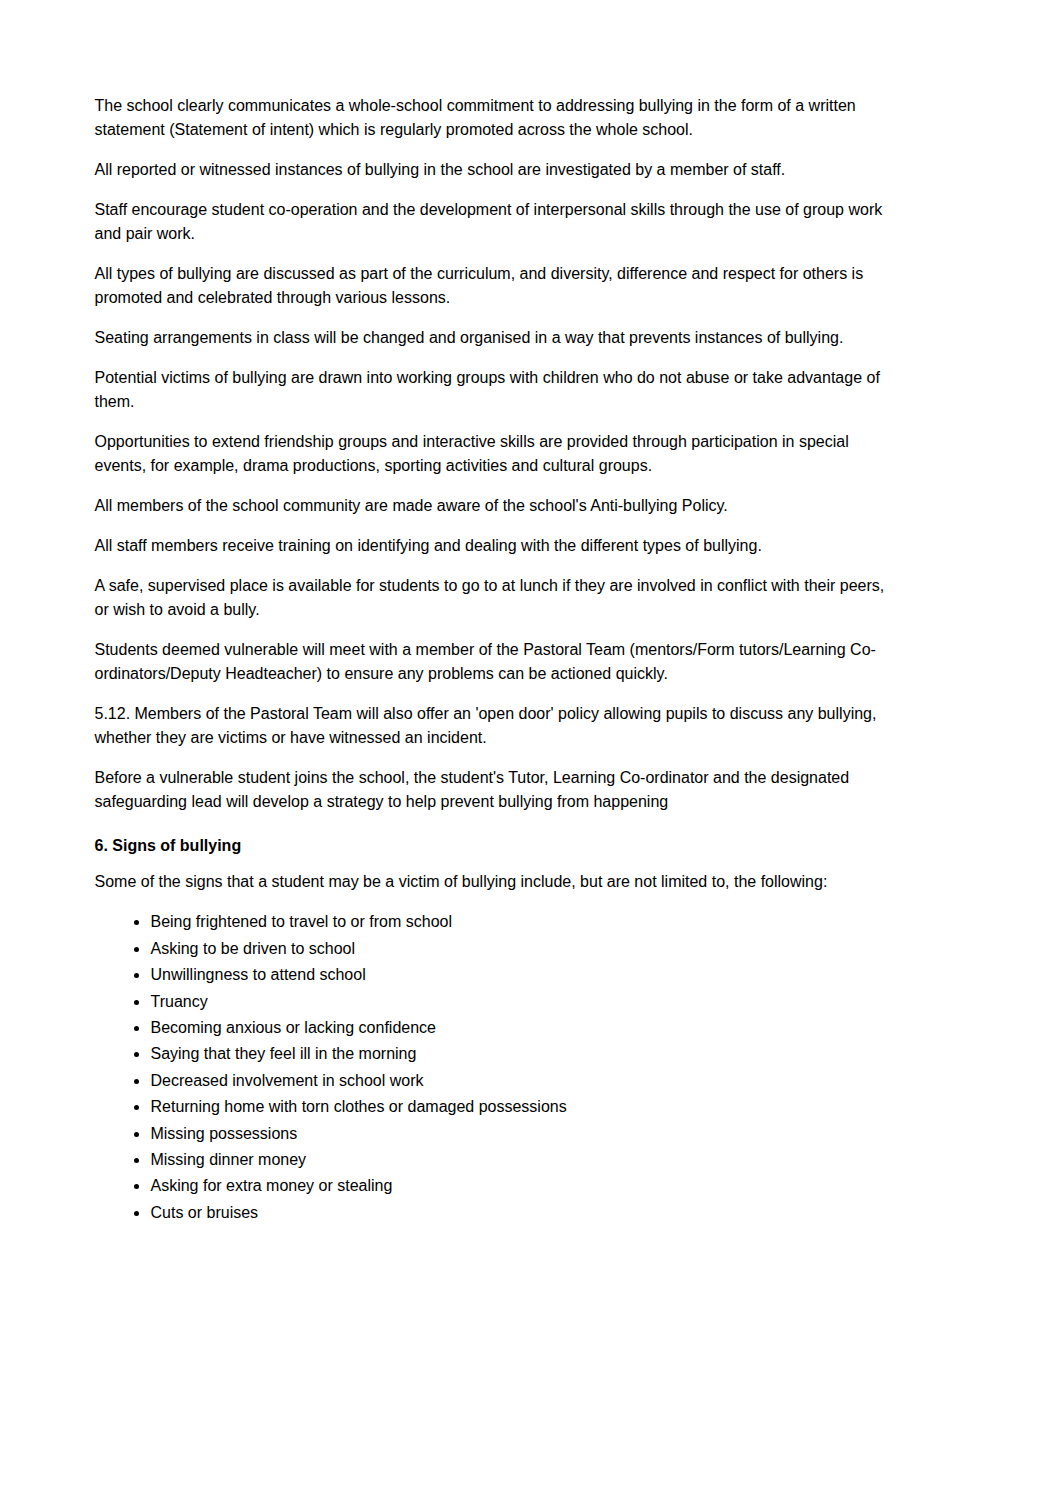The school clearly communicates a whole-school commitment to addressing bullying in the form of a written statement (Statement of intent) which is regularly promoted across the whole school.
All reported or witnessed instances of bullying in the school are investigated by a member of staff.
Staff encourage student co-operation and the development of interpersonal skills through the use of group work and pair work.
All types of bullying are discussed as part of the curriculum, and diversity, difference and respect for others is promoted and celebrated through various lessons.
Seating arrangements in class will be changed and organised in a way that prevents instances of bullying.
Potential victims of bullying are drawn into working groups with children who do not abuse or take advantage of them.
Opportunities to extend friendship groups and interactive skills are provided through participation in special events, for example, drama productions, sporting activities and cultural groups.
All members of the school community are made aware of the school's Anti-bullying Policy.
All staff members receive training on identifying and dealing with the different types of bullying.
A safe, supervised place is available for students to go to at lunch if they are involved in conflict with their peers, or wish to avoid a bully.
Students deemed vulnerable will meet with a member of the Pastoral Team (mentors/Form tutors/Learning Co-ordinators/Deputy Headteacher) to ensure any problems can be actioned quickly.
5.12. Members of the Pastoral Team will also offer an 'open door' policy allowing pupils to discuss any bullying, whether they are victims or have witnessed an incident.
Before a vulnerable student joins the school, the student's Tutor, Learning Co-ordinator and the designated safeguarding lead will develop a strategy to help prevent bullying from happening
6. Signs of bullying
Some of the signs that a student may be a victim of bullying include, but are not limited to, the following:
Being frightened to travel to or from school
Asking to be driven to school
Unwillingness to attend school
Truancy
Becoming anxious or lacking confidence
Saying that they feel ill in the morning
Decreased involvement in school work
Returning home with torn clothes or damaged possessions
Missing possessions
Missing dinner money
Asking for extra money or stealing
Cuts or bruises